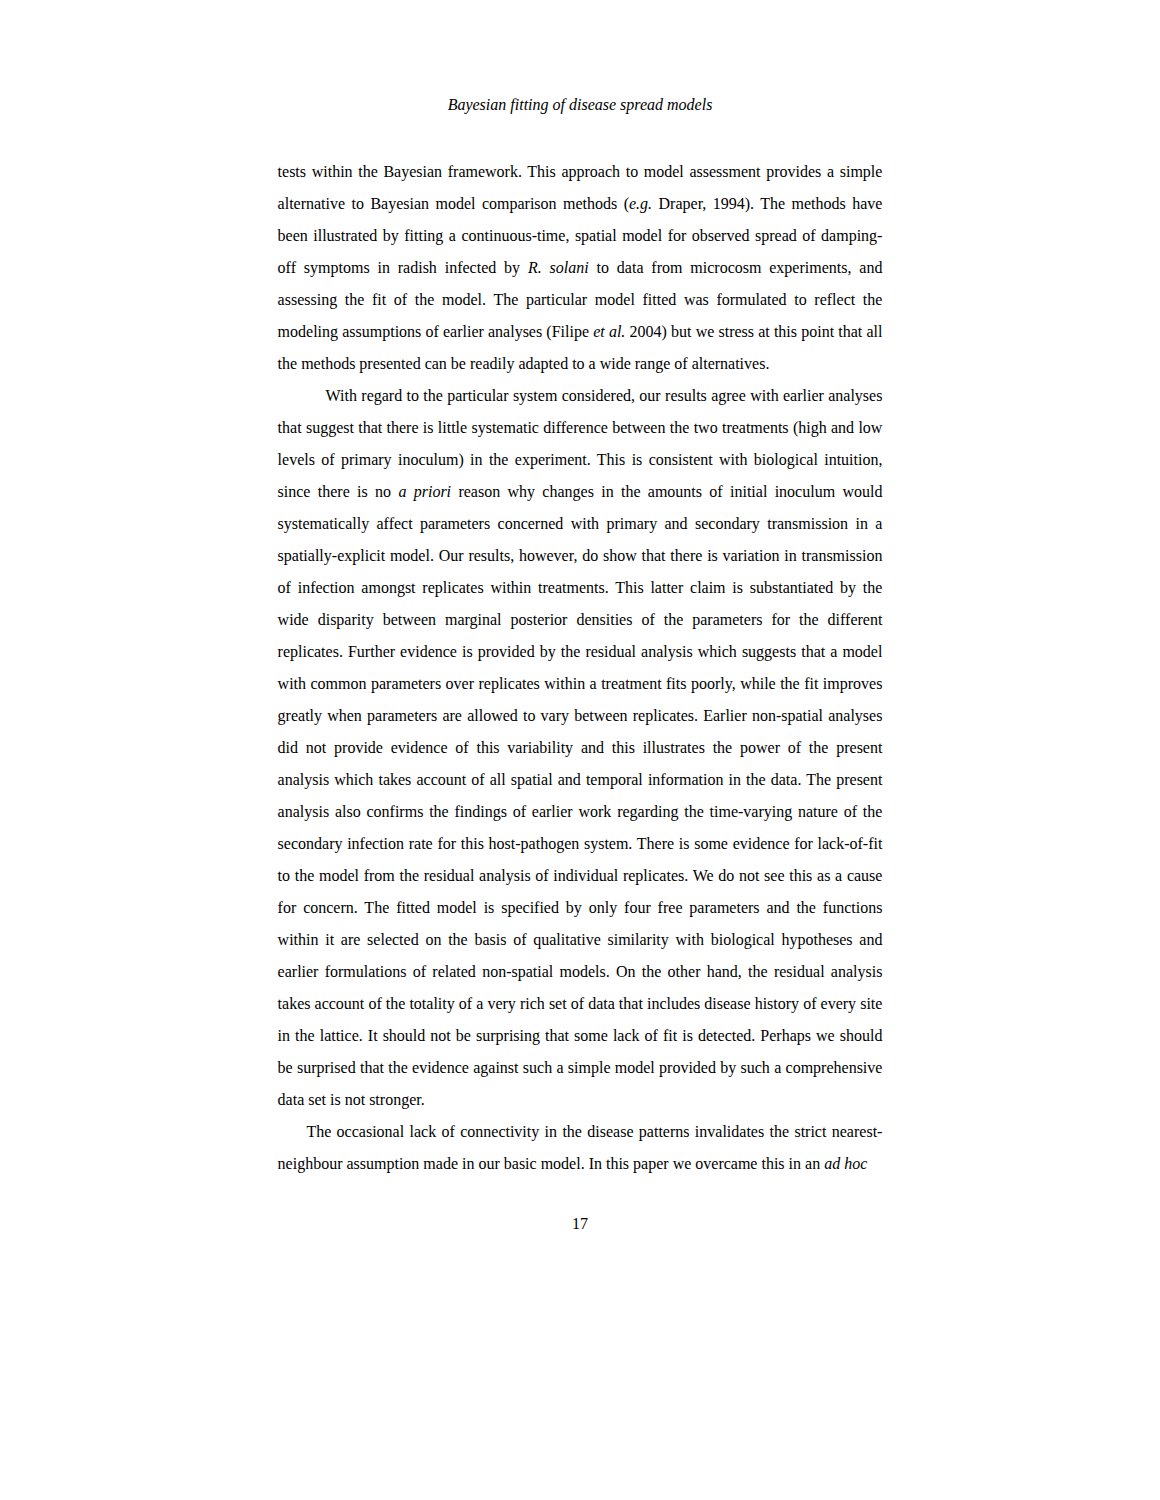Bayesian fitting of disease spread models
tests within the Bayesian framework. This approach to model assessment provides a simple alternative to Bayesian model comparison methods (e.g. Draper, 1994). The methods have been illustrated by fitting a continuous-time, spatial model for observed spread of damping-off symptoms in radish infected by R. solani to data from microcosm experiments, and assessing the fit of the model. The particular model fitted was formulated to reflect the modeling assumptions of earlier analyses (Filipe et al. 2004) but we stress at this point that all the methods presented can be readily adapted to a wide range of alternatives.
With regard to the particular system considered, our results agree with earlier analyses that suggest that there is little systematic difference between the two treatments (high and low levels of primary inoculum) in the experiment. This is consistent with biological intuition, since there is no a priori reason why changes in the amounts of initial inoculum would systematically affect parameters concerned with primary and secondary transmission in a spatially-explicit model. Our results, however, do show that there is variation in transmission of infection amongst replicates within treatments. This latter claim is substantiated by the wide disparity between marginal posterior densities of the parameters for the different replicates. Further evidence is provided by the residual analysis which suggests that a model with common parameters over replicates within a treatment fits poorly, while the fit improves greatly when parameters are allowed to vary between replicates. Earlier non-spatial analyses did not provide evidence of this variability and this illustrates the power of the present analysis which takes account of all spatial and temporal information in the data. The present analysis also confirms the findings of earlier work regarding the time-varying nature of the secondary infection rate for this host-pathogen system. There is some evidence for lack-of-fit to the model from the residual analysis of individual replicates. We do not see this as a cause for concern. The fitted model is specified by only four free parameters and the functions within it are selected on the basis of qualitative similarity with biological hypotheses and earlier formulations of related non-spatial models. On the other hand, the residual analysis takes account of the totality of a very rich set of data that includes disease history of every site in the lattice. It should not be surprising that some lack of fit is detected. Perhaps we should be surprised that the evidence against such a simple model provided by such a comprehensive data set is not stronger.
The occasional lack of connectivity in the disease patterns invalidates the strict nearest-neighbour assumption made in our basic model. In this paper we overcame this in an ad hoc
17